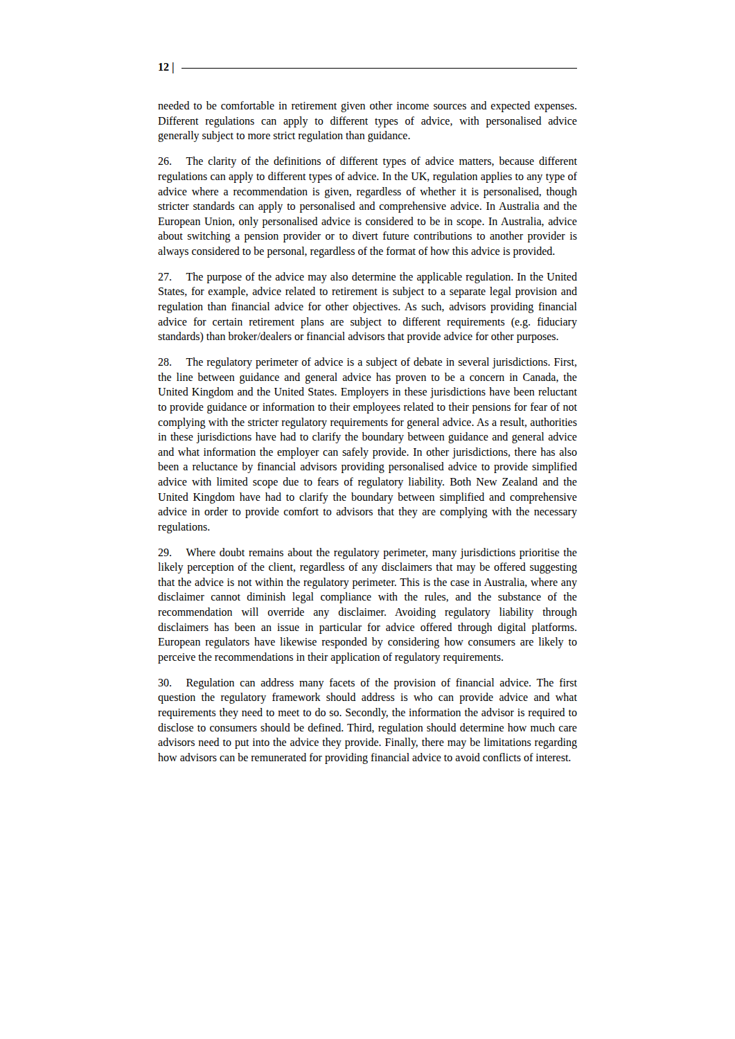12 |
needed to be comfortable in retirement given other income sources and expected expenses. Different regulations can apply to different types of advice, with personalised advice generally subject to more strict regulation than guidance.
26. The clarity of the definitions of different types of advice matters, because different regulations can apply to different types of advice. In the UK, regulation applies to any type of advice where a recommendation is given, regardless of whether it is personalised, though stricter standards can apply to personalised and comprehensive advice. In Australia and the European Union, only personalised advice is considered to be in scope. In Australia, advice about switching a pension provider or to divert future contributions to another provider is always considered to be personal, regardless of the format of how this advice is provided.
27. The purpose of the advice may also determine the applicable regulation. In the United States, for example, advice related to retirement is subject to a separate legal provision and regulation than financial advice for other objectives. As such, advisors providing financial advice for certain retirement plans are subject to different requirements (e.g. fiduciary standards) than broker/dealers or financial advisors that provide advice for other purposes.
28. The regulatory perimeter of advice is a subject of debate in several jurisdictions. First, the line between guidance and general advice has proven to be a concern in Canada, the United Kingdom and the United States. Employers in these jurisdictions have been reluctant to provide guidance or information to their employees related to their pensions for fear of not complying with the stricter regulatory requirements for general advice. As a result, authorities in these jurisdictions have had to clarify the boundary between guidance and general advice and what information the employer can safely provide. In other jurisdictions, there has also been a reluctance by financial advisors providing personalised advice to provide simplified advice with limited scope due to fears of regulatory liability. Both New Zealand and the United Kingdom have had to clarify the boundary between simplified and comprehensive advice in order to provide comfort to advisors that they are complying with the necessary regulations.
29. Where doubt remains about the regulatory perimeter, many jurisdictions prioritise the likely perception of the client, regardless of any disclaimers that may be offered suggesting that the advice is not within the regulatory perimeter. This is the case in Australia, where any disclaimer cannot diminish legal compliance with the rules, and the substance of the recommendation will override any disclaimer. Avoiding regulatory liability through disclaimers has been an issue in particular for advice offered through digital platforms. European regulators have likewise responded by considering how consumers are likely to perceive the recommendations in their application of regulatory requirements.
30. Regulation can address many facets of the provision of financial advice. The first question the regulatory framework should address is who can provide advice and what requirements they need to meet to do so. Secondly, the information the advisor is required to disclose to consumers should be defined. Third, regulation should determine how much care advisors need to put into the advice they provide. Finally, there may be limitations regarding how advisors can be remunerated for providing financial advice to avoid conflicts of interest.